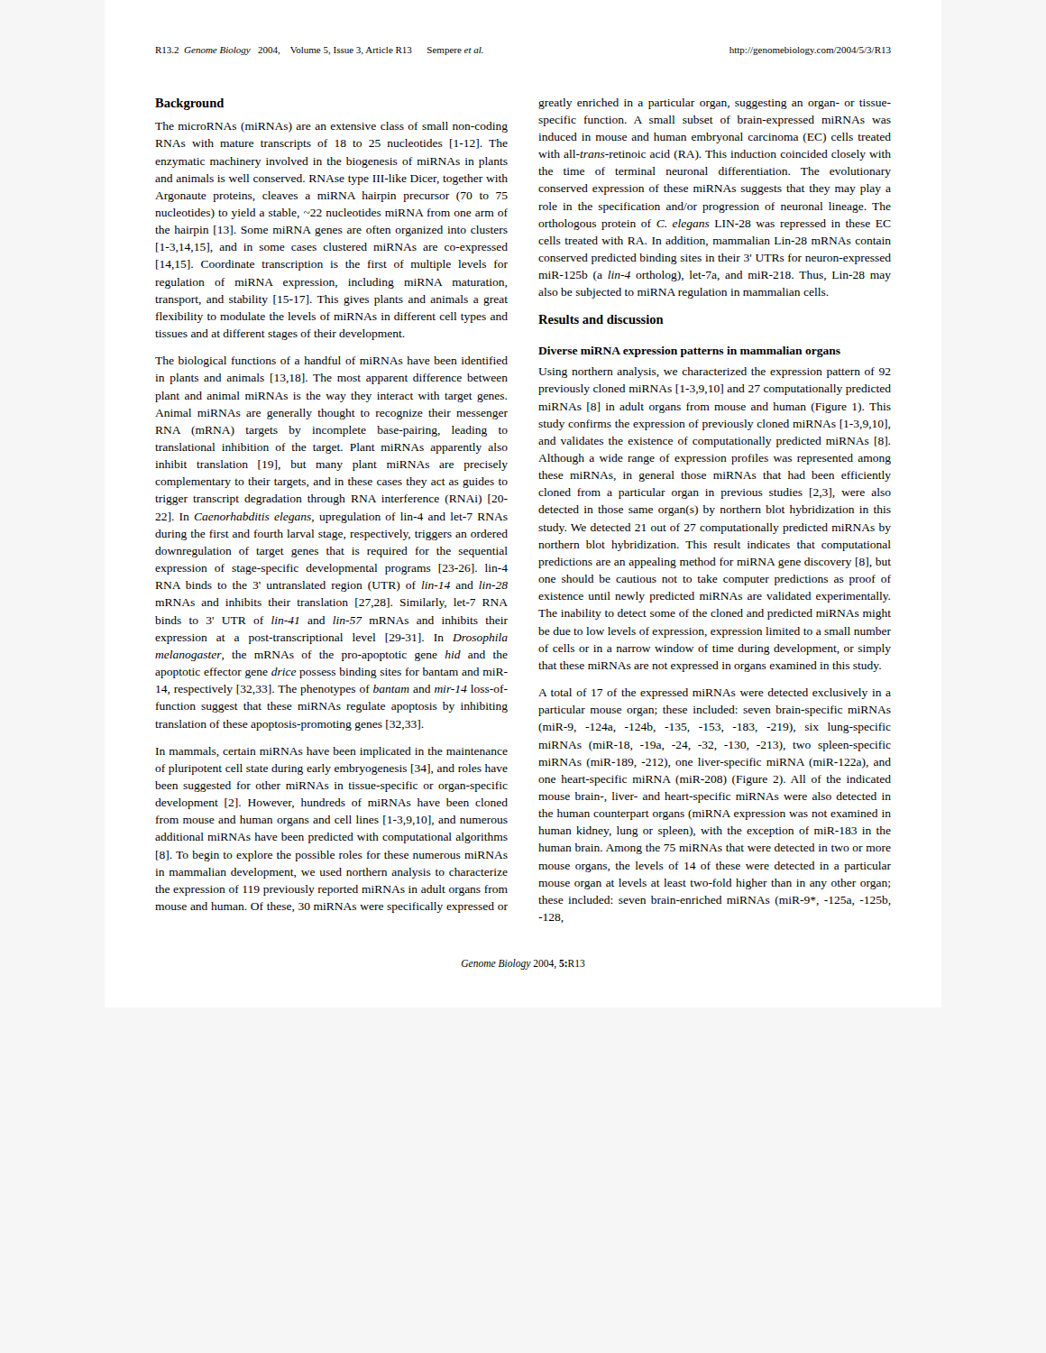R13.2 Genome Biology 2004, Volume 5, Issue 3, Article R13 Sempere et al. http://genomebiology.com/2004/5/3/R13
Background
The microRNAs (miRNAs) are an extensive class of small non-coding RNAs with mature transcripts of 18 to 25 nucleotides [1-12]. The enzymatic machinery involved in the biogenesis of miRNAs in plants and animals is well conserved. RNAse type III-like Dicer, together with Argonaute proteins, cleaves a miRNA hairpin precursor (70 to 75 nucleotides) to yield a stable, ~22 nucleotides miRNA from one arm of the hairpin [13]. Some miRNA genes are often organized into clusters [1-3,14,15], and in some cases clustered miRNAs are co-expressed [14,15]. Coordinate transcription is the first of multiple levels for regulation of miRNA expression, including miRNA maturation, transport, and stability [15-17]. This gives plants and animals a great flexibility to modulate the levels of miRNAs in different cell types and tissues and at different stages of their development.
The biological functions of a handful of miRNAs have been identified in plants and animals [13,18]. The most apparent difference between plant and animal miRNAs is the way they interact with target genes. Animal miRNAs are generally thought to recognize their messenger RNA (mRNA) targets by incomplete base-pairing, leading to translational inhibition of the target. Plant miRNAs apparently also inhibit translation [19], but many plant miRNAs are precisely complementary to their targets, and in these cases they act as guides to trigger transcript degradation through RNA interference (RNAi) [20-22]. In Caenorhabditis elegans, upregulation of lin-4 and let-7 RNAs during the first and fourth larval stage, respectively, triggers an ordered downregulation of target genes that is required for the sequential expression of stage-specific developmental programs [23-26]. lin-4 RNA binds to the 3' untranslated region (UTR) of lin-14 and lin-28 mRNAs and inhibits their translation [27,28]. Similarly, let-7 RNA binds to 3' UTR of lin-41 and lin-57 mRNAs and inhibits their expression at a post-transcriptional level [29-31]. In Drosophila melanogaster, the mRNAs of the pro-apoptotic gene hid and the apoptotic effector gene drice possess binding sites for bantam and miR-14, respectively [32,33]. The phenotypes of bantam and mir-14 loss-of-function suggest that these miRNAs regulate apoptosis by inhibiting translation of these apoptosis-promoting genes [32,33].
In mammals, certain miRNAs have been implicated in the maintenance of pluripotent cell state during early embryogenesis [34], and roles have been suggested for other miRNAs in tissue-specific or organ-specific development [2]. However, hundreds of miRNAs have been cloned from mouse and human organs and cell lines [1-3,9,10], and numerous additional miRNAs have been predicted with computational algorithms [8]. To begin to explore the possible roles for these numerous miRNAs in mammalian development, we used northern analysis to characterize the expression of 119 previously reported miRNAs in adult organs from mouse and human. Of these, 30 miRNAs were specifically expressed or greatly enriched in a particular organ, suggesting an organ- or tissue-specific function. A small subset of brain-expressed miRNAs was induced in mouse and human embryonal carcinoma (EC) cells treated with all-trans-retinoic acid (RA). This induction coincided closely with the time of terminal neuronal differentiation. The evolutionary conserved expression of these miRNAs suggests that they may play a role in the specification and/or progression of neuronal lineage. The orthologous protein of C. elegans LIN-28 was repressed in these EC cells treated with RA. In addition, mammalian Lin-28 mRNAs contain conserved predicted binding sites in their 3' UTRs for neuron-expressed miR-125b (a lin-4 ortholog), let-7a, and miR-218. Thus, Lin-28 may also be subjected to miRNA regulation in mammalian cells.
Results and discussion
Diverse miRNA expression patterns in mammalian organs
Using northern analysis, we characterized the expression pattern of 92 previously cloned miRNAs [1-3,9,10] and 27 computationally predicted miRNAs [8] in adult organs from mouse and human (Figure 1). This study confirms the expression of previously cloned miRNAs [1-3,9,10], and validates the existence of computationally predicted miRNAs [8]. Although a wide range of expression profiles was represented among these miRNAs, in general those miRNAs that had been efficiently cloned from a particular organ in previous studies [2,3], were also detected in those same organ(s) by northern blot hybridization in this study. We detected 21 out of 27 computationally predicted miRNAs by northern blot hybridization. This result indicates that computational predictions are an appealing method for miRNA gene discovery [8], but one should be cautious not to take computer predictions as proof of existence until newly predicted miRNAs are validated experimentally. The inability to detect some of the cloned and predicted miRNAs might be due to low levels of expression, expression limited to a small number of cells or in a narrow window of time during development, or simply that these miRNAs are not expressed in organs examined in this study.
A total of 17 of the expressed miRNAs were detected exclusively in a particular mouse organ; these included: seven brain-specific miRNAs (miR-9, -124a, -124b, -135, -153, -183, -219), six lung-specific miRNAs (miR-18, -19a, -24, -32, -130, -213), two spleen-specific miRNAs (miR-189, -212), one liver-specific miRNA (miR-122a), and one heart-specific miRNA (miR-208) (Figure 2). All of the indicated mouse brain-, liver- and heart-specific miRNAs were also detected in the human counterpart organs (miRNA expression was not examined in human kidney, lung or spleen), with the exception of miR-183 in the human brain. Among the 75 miRNAs that were detected in two or more mouse organs, the levels of 14 of these were detected in a particular mouse organ at levels at least two-fold higher than in any other organ; these included: seven brain-enriched miRNAs (miR-9*, -125a, -125b, -128,
Genome Biology 2004, 5: R13